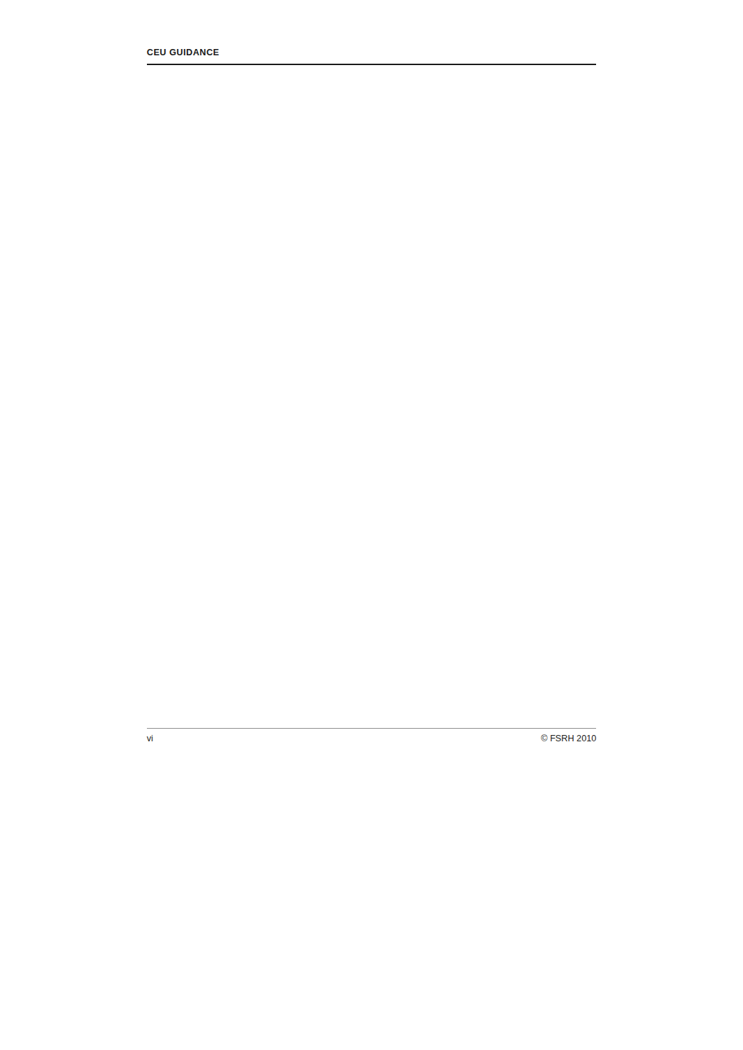CEU Guidance
vi © FSRH 2010